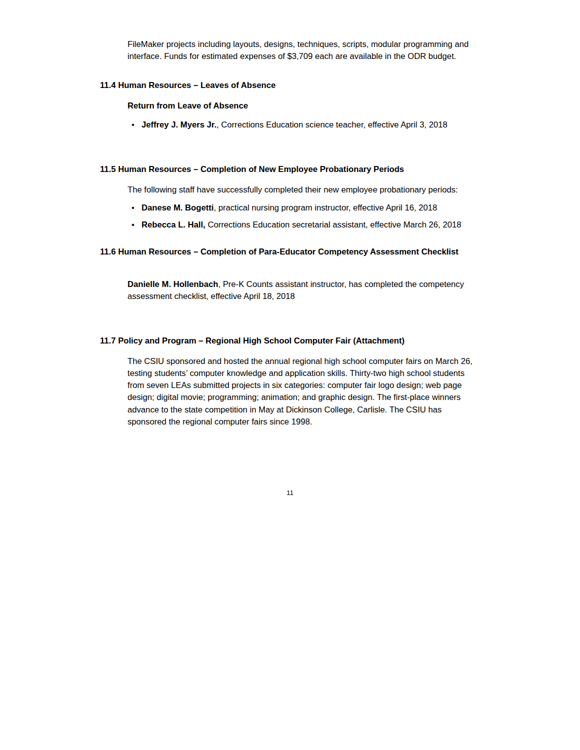FileMaker projects including layouts, designs, techniques, scripts, modular programming and interface. Funds for estimated expenses of $3,709 each are available in the ODR budget.
11.4 Human Resources – Leaves of Absence
Return from Leave of Absence
Jeffrey J. Myers Jr., Corrections Education science teacher, effective April 3, 2018
11.5 Human Resources – Completion of New Employee Probationary Periods
The following staff have successfully completed their new employee probationary periods:
Danese M. Bogetti, practical nursing program instructor, effective April 16, 2018
Rebecca L. Hall, Corrections Education secretarial assistant, effective March 26, 2018
11.6 Human Resources – Completion of Para-Educator Competency Assessment Checklist
Danielle M. Hollenbach, Pre-K Counts assistant instructor, has completed the competency assessment checklist, effective April 18, 2018
11.7 Policy and Program – Regional High School Computer Fair (Attachment)
The CSIU sponsored and hosted the annual regional high school computer fairs on March 26, testing students’ computer knowledge and application skills. Thirty-two high school students from seven LEAs submitted projects in six categories: computer fair logo design; web page design; digital movie; programming; animation; and graphic design. The first-place winners advance to the state competition in May at Dickinson College, Carlisle. The CSIU has sponsored the regional computer fairs since 1998.
11